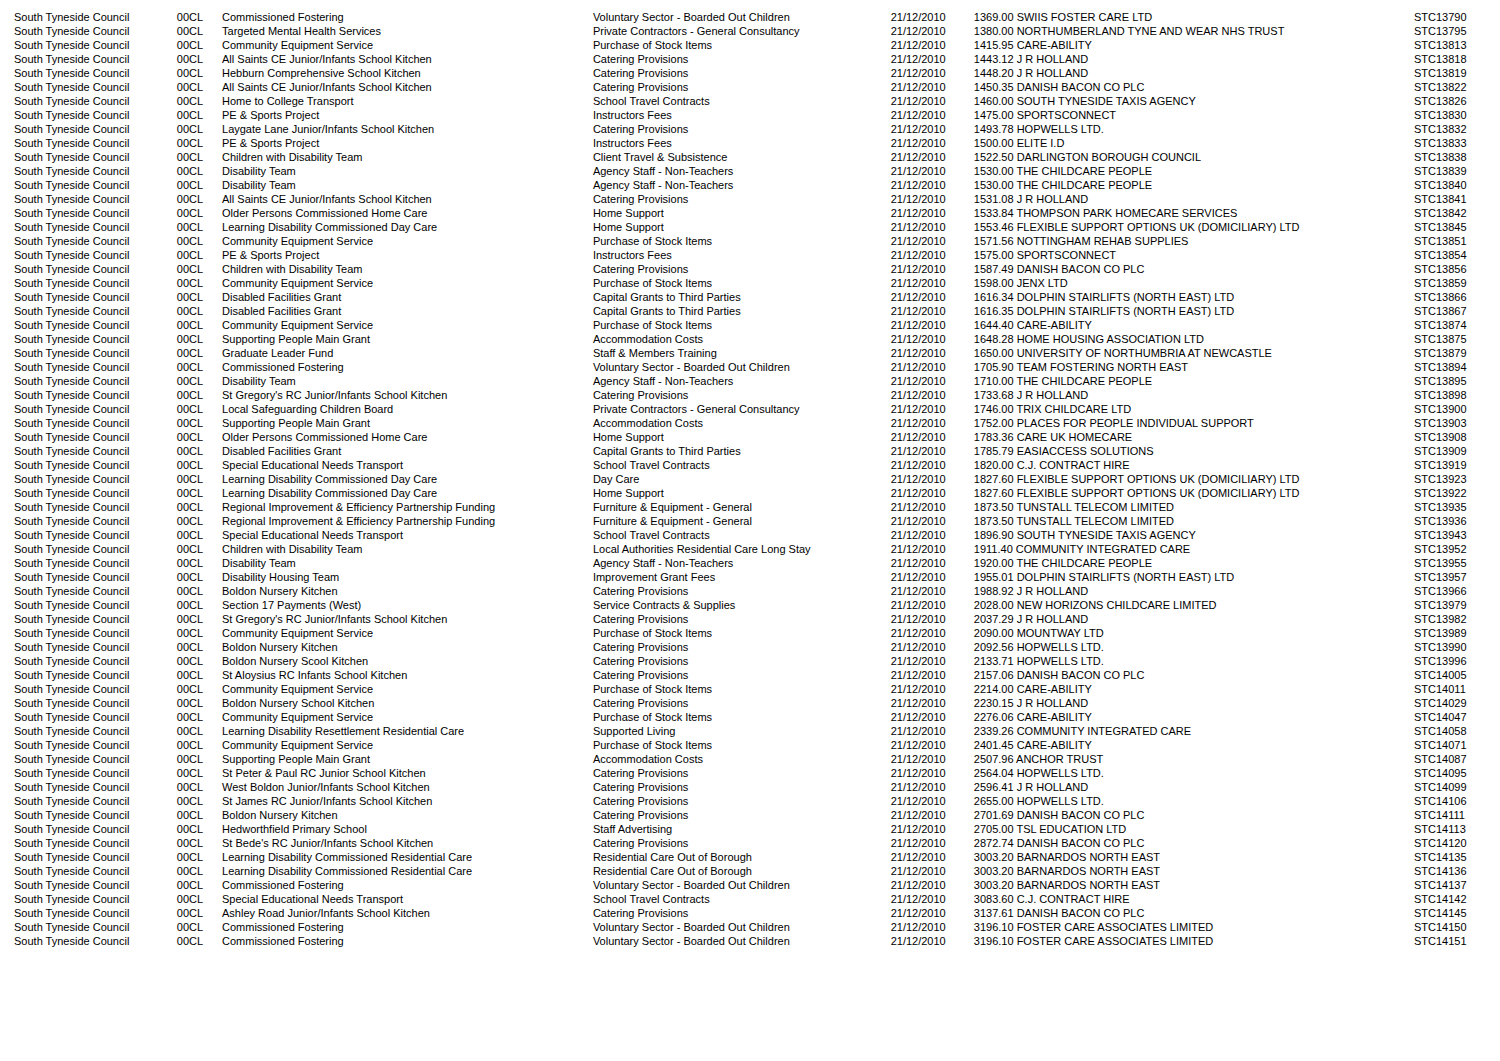| South Tyneside Council | 00CL | Commissioned Fostering | Voluntary Sector - Boarded Out Children | 21/12/2010 | 1369.00 SWIIS FOSTER CARE LTD | STC13790 |
| South Tyneside Council | 00CL | Targeted Mental Health Services | Private Contractors - General Consultancy | 21/12/2010 | 1380.00 NORTHUMBERLAND TYNE AND WEAR NHS TRUST | STC13795 |
| South Tyneside Council | 00CL | Community Equipment Service | Purchase of Stock Items | 21/12/2010 | 1415.95 CARE-ABILITY | STC13813 |
| South Tyneside Council | 00CL | All Saints CE Junior/Infants School Kitchen | Catering Provisions | 21/12/2010 | 1443.12 J R HOLLAND | STC13818 |
| South Tyneside Council | 00CL | Hebburn Comprehensive School Kitchen | Catering Provisions | 21/12/2010 | 1448.20 J R HOLLAND | STC13819 |
| South Tyneside Council | 00CL | All Saints CE Junior/Infants School Kitchen | Catering Provisions | 21/12/2010 | 1450.35 DANISH BACON CO PLC | STC13822 |
| South Tyneside Council | 00CL | Home to College Transport | School Travel Contracts | 21/12/2010 | 1460.00 SOUTH TYNESIDE TAXIS AGENCY | STC13826 |
| South Tyneside Council | 00CL | PE & Sports Project | Instructors Fees | 21/12/2010 | 1475.00 SPORTSCONNECT | STC13830 |
| South Tyneside Council | 00CL | Laygate Lane Junior/Infants School Kitchen | Catering Provisions | 21/12/2010 | 1493.78 HOPWELLS LTD. | STC13832 |
| South Tyneside Council | 00CL | PE & Sports Project | Instructors Fees | 21/12/2010 | 1500.00 ELITE I.D | STC13833 |
| South Tyneside Council | 00CL | Children with Disability Team | Client Travel & Subsistence | 21/12/2010 | 1522.50 DARLINGTON BOROUGH COUNCIL | STC13838 |
| South Tyneside Council | 00CL | Disability Team | Agency Staff - Non-Teachers | 21/12/2010 | 1530.00 THE CHILDCARE PEOPLE | STC13839 |
| South Tyneside Council | 00CL | Disability Team | Agency Staff - Non-Teachers | 21/12/2010 | 1530.00 THE CHILDCARE PEOPLE | STC13840 |
| South Tyneside Council | 00CL | All Saints CE Junior/Infants School Kitchen | Catering Provisions | 21/12/2010 | 1531.08 J R HOLLAND | STC13841 |
| South Tyneside Council | 00CL | Older Persons Commissioned Home Care | Home Support | 21/12/2010 | 1533.84 THOMPSON PARK HOMECARE SERVICES | STC13842 |
| South Tyneside Council | 00CL | Learning Disability Commissioned Day Care | Home Support | 21/12/2010 | 1553.46 FLEXIBLE SUPPORT OPTIONS UK (DOMICILIARY) LTD | STC13845 |
| South Tyneside Council | 00CL | Community Equipment Service | Purchase of Stock Items | 21/12/2010 | 1571.56 NOTTINGHAM REHAB SUPPLIES | STC13851 |
| South Tyneside Council | 00CL | PE & Sports Project | Instructors Fees | 21/12/2010 | 1575.00 SPORTSCONNECT | STC13854 |
| South Tyneside Council | 00CL | Children with Disability Team | Catering Provisions | 21/12/2010 | 1587.49 DANISH BACON CO PLC | STC13856 |
| South Tyneside Council | 00CL | Community Equipment Service | Purchase of Stock Items | 21/12/2010 | 1598.00 JENX LTD | STC13859 |
| South Tyneside Council | 00CL | Disabled Facilities Grant | Capital Grants to Third Parties | 21/12/2010 | 1616.34 DOLPHIN STAIRLIFTS (NORTH EAST) LTD | STC13866 |
| South Tyneside Council | 00CL | Disabled Facilities Grant | Capital Grants to Third Parties | 21/12/2010 | 1616.35 DOLPHIN STAIRLIFTS (NORTH EAST) LTD | STC13867 |
| South Tyneside Council | 00CL | Community Equipment Service | Purchase of Stock Items | 21/12/2010 | 1644.40 CARE-ABILITY | STC13874 |
| South Tyneside Council | 00CL | Supporting People Main Grant | Accommodation Costs | 21/12/2010 | 1648.28 HOME HOUSING ASSOCIATION LTD | STC13875 |
| South Tyneside Council | 00CL | Graduate Leader Fund | Staff & Members Training | 21/12/2010 | 1650.00 UNIVERSITY OF NORTHUMBRIA AT NEWCASTLE | STC13879 |
| South Tyneside Council | 00CL | Commissioned Fostering | Voluntary Sector - Boarded Out Children | 21/12/2010 | 1705.90 TEAM FOSTERING NORTH EAST | STC13894 |
| South Tyneside Council | 00CL | Disability Team | Agency Staff - Non-Teachers | 21/12/2010 | 1710.00 THE CHILDCARE PEOPLE | STC13895 |
| South Tyneside Council | 00CL | St Gregory's RC Junior/Infants School Kitchen | Catering Provisions | 21/12/2010 | 1733.68 J R HOLLAND | STC13898 |
| South Tyneside Council | 00CL | Local Safeguarding Children Board | Private Contractors - General Consultancy | 21/12/2010 | 1746.00 TRIX CHILDCARE LTD | STC13900 |
| South Tyneside Council | 00CL | Supporting People Main Grant | Accommodation Costs | 21/12/2010 | 1752.00 PLACES FOR PEOPLE INDIVIDUAL SUPPORT | STC13903 |
| South Tyneside Council | 00CL | Older Persons Commissioned Home Care | Home Support | 21/12/2010 | 1783.36 CARE UK HOMECARE | STC13908 |
| South Tyneside Council | 00CL | Disabled Facilities Grant | Capital Grants to Third Parties | 21/12/2010 | 1785.79 EASIACCESS SOLUTIONS | STC13909 |
| South Tyneside Council | 00CL | Special Educational Needs Transport | School Travel Contracts | 21/12/2010 | 1820.00 C.J. CONTRACT HIRE | STC13919 |
| South Tyneside Council | 00CL | Learning Disability Commissioned Day Care | Day Care | 21/12/2010 | 1827.60 FLEXIBLE SUPPORT OPTIONS UK (DOMICILIARY) LTD | STC13923 |
| South Tyneside Council | 00CL | Learning Disability Commissioned Day Care | Home Support | 21/12/2010 | 1827.60 FLEXIBLE SUPPORT OPTIONS UK (DOMICILIARY) LTD | STC13922 |
| South Tyneside Council | 00CL | Regional Improvement & Efficiency Partnership Funding | Furniture & Equipment - General | 21/12/2010 | 1873.50 TUNSTALL TELECOM LIMITED | STC13935 |
| South Tyneside Council | 00CL | Regional Improvement & Efficiency Partnership Funding | Furniture & Equipment - General | 21/12/2010 | 1873.50 TUNSTALL TELECOM LIMITED | STC13936 |
| South Tyneside Council | 00CL | Special Educational Needs Transport | School Travel Contracts | 21/12/2010 | 1896.90 SOUTH TYNESIDE TAXIS AGENCY | STC13943 |
| South Tyneside Council | 00CL | Children with Disability Team | Local Authorities Residential Care Long Stay | 21/12/2010 | 1911.40 COMMUNITY INTEGRATED CARE | STC13952 |
| South Tyneside Council | 00CL | Disability Team | Agency Staff - Non-Teachers | 21/12/2010 | 1920.00 THE CHILDCARE PEOPLE | STC13955 |
| South Tyneside Council | 00CL | Disability Housing Team | Improvement Grant Fees | 21/12/2010 | 1955.01 DOLPHIN STAIRLIFTS (NORTH EAST) LTD | STC13957 |
| South Tyneside Council | 00CL | Boldon Nursery Kitchen | Catering Provisions | 21/12/2010 | 1988.92 J R HOLLAND | STC13966 |
| South Tyneside Council | 00CL | Section 17 Payments (West) | Service Contracts & Supplies | 21/12/2010 | 2028.00 NEW HORIZONS CHILDCARE LIMITED | STC13979 |
| South Tyneside Council | 00CL | St Gregory's RC Junior/Infants School Kitchen | Catering Provisions | 21/12/2010 | 2037.29 J R HOLLAND | STC13982 |
| South Tyneside Council | 00CL | Community Equipment Service | Purchase of Stock Items | 21/12/2010 | 2090.00 MOUNTWAY LTD | STC13989 |
| South Tyneside Council | 00CL | Boldon Nursery Kitchen | Catering Provisions | 21/12/2010 | 2092.56 HOPWELLS LTD. | STC13990 |
| South Tyneside Council | 00CL | Boldon Nursery Scool Kitchen | Catering Provisions | 21/12/2010 | 2133.71 HOPWELLS LTD. | STC13996 |
| South Tyneside Council | 00CL | St Aloysius RC Infants School Kitchen | Catering Provisions | 21/12/2010 | 2157.06 DANISH BACON CO PLC | STC14005 |
| South Tyneside Council | 00CL | Community Equipment Service | Purchase of Stock Items | 21/12/2010 | 2214.00 CARE-ABILITY | STC14011 |
| South Tyneside Council | 00CL | Boldon Nursery School Kitchen | Catering Provisions | 21/12/2010 | 2230.15 J R HOLLAND | STC14029 |
| South Tyneside Council | 00CL | Community Equipment Service | Purchase of Stock Items | 21/12/2010 | 2276.06 CARE-ABILITY | STC14047 |
| South Tyneside Council | 00CL | Learning Disability Resettlement Residential Care | Supported Living | 21/12/2010 | 2339.26 COMMUNITY INTEGRATED CARE | STC14058 |
| South Tyneside Council | 00CL | Community Equipment Service | Purchase of Stock Items | 21/12/2010 | 2401.45 CARE-ABILITY | STC14071 |
| South Tyneside Council | 00CL | Supporting People Main Grant | Accommodation Costs | 21/12/2010 | 2507.96 ANCHOR TRUST | STC14087 |
| South Tyneside Council | 00CL | St Peter & Paul RC Junior School Kitchen | Catering Provisions | 21/12/2010 | 2564.04 HOPWELLS LTD. | STC14095 |
| South Tyneside Council | 00CL | West Boldon Junior/Infants School Kitchen | Catering Provisions | 21/12/2010 | 2596.41 J R HOLLAND | STC14099 |
| South Tyneside Council | 00CL | St James RC Junior/Infants School Kitchen | Catering Provisions | 21/12/2010 | 2655.00 HOPWELLS LTD. | STC14106 |
| South Tyneside Council | 00CL | Boldon Nursery Kitchen | Catering Provisions | 21/12/2010 | 2701.69 DANISH BACON CO PLC | STC14111 |
| South Tyneside Council | 00CL | Hedworthfield Primary School | Staff Advertising | 21/12/2010 | 2705.00 TSL EDUCATION LTD | STC14113 |
| South Tyneside Council | 00CL | St Bede's RC Junior/Infants School Kitchen | Catering Provisions | 21/12/2010 | 2872.74 DANISH BACON CO PLC | STC14120 |
| South Tyneside Council | 00CL | Learning Disability Commissioned Residential Care | Residential Care Out of Borough | 21/12/2010 | 3003.20 BARNARDOS NORTH EAST | STC14135 |
| South Tyneside Council | 00CL | Learning Disability Commissioned Residential Care | Residential Care Out of Borough | 21/12/2010 | 3003.20 BARNARDOS NORTH EAST | STC14136 |
| South Tyneside Council | 00CL | Commissioned Fostering | Voluntary Sector - Boarded Out Children | 21/12/2010 | 3003.20 BARNARDOS NORTH EAST | STC14137 |
| South Tyneside Council | 00CL | Special Educational Needs Transport | School Travel Contracts | 21/12/2010 | 3083.60 C.J. CONTRACT HIRE | STC14142 |
| South Tyneside Council | 00CL | Ashley Road Junior/Infants School Kitchen | Catering Provisions | 21/12/2010 | 3137.61 DANISH BACON CO PLC | STC14145 |
| South Tyneside Council | 00CL | Commissioned Fostering | Voluntary Sector - Boarded Out Children | 21/12/2010 | 3196.10 FOSTER CARE ASSOCIATES LIMITED | STC14150 |
| South Tyneside Council | 00CL | Commissioned Fostering | Voluntary Sector - Boarded Out Children | 21/12/2010 | 3196.10 FOSTER CARE ASSOCIATES LIMITED | STC14151 |